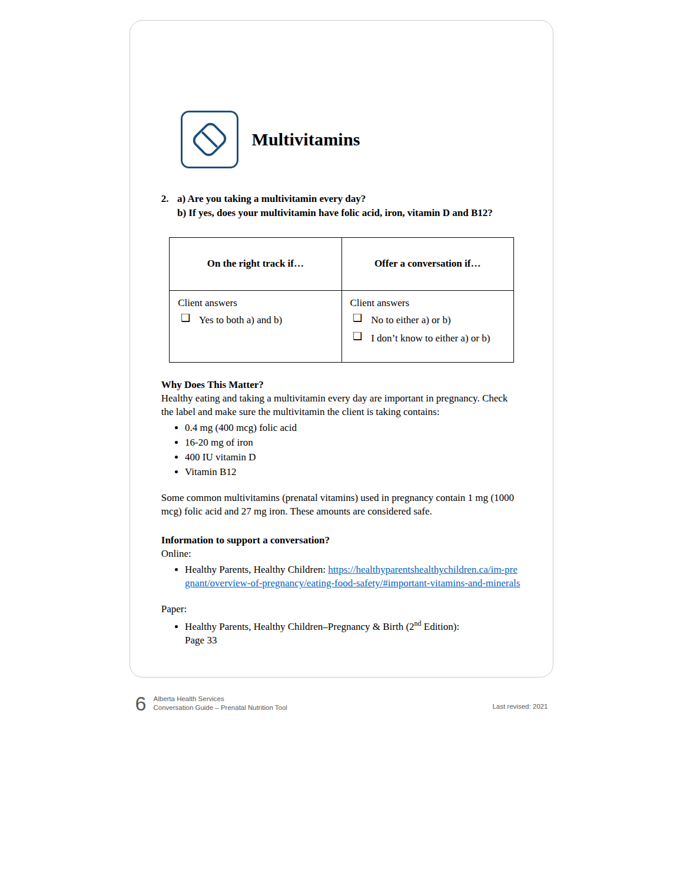Multivitamins
2. a) Are you taking a multivitamin every day? b) If yes, does your multivitamin have folic acid, iron, vitamin D and B12?
| On the right track if… | Offer a conversation if… |
| --- | --- |
| Client answers Yes to both a) and b) | Client answers No to either a) or b) I don’t know to either a) or b) |
Why Does This Matter?
Healthy eating and taking a multivitamin every day are important in pregnancy. Check the label and make sure the multivitamin the client is taking contains:
0.4 mg (400 mcg) folic acid
16-20 mg of iron
400 IU vitamin D
Vitamin B12
Some common multivitamins (prenatal vitamins) used in pregnancy contain 1 mg (1000 mcg) folic acid and 27 mg iron. These amounts are considered safe.
Information to support a conversation?
Online:
Healthy Parents, Healthy Children: https://healthyparentshealthychildren.ca/im-pregnant/overview-of-pregnancy/eating-food-safety/#important-vitamins-and-minerals
Paper:
Healthy Parents, Healthy Children–Pregnancy & Birth (2nd Edition):
Page 33
6
Alberta Health Services
Conversation Guide – Prenatal Nutrition Tool
Last revised: 2021